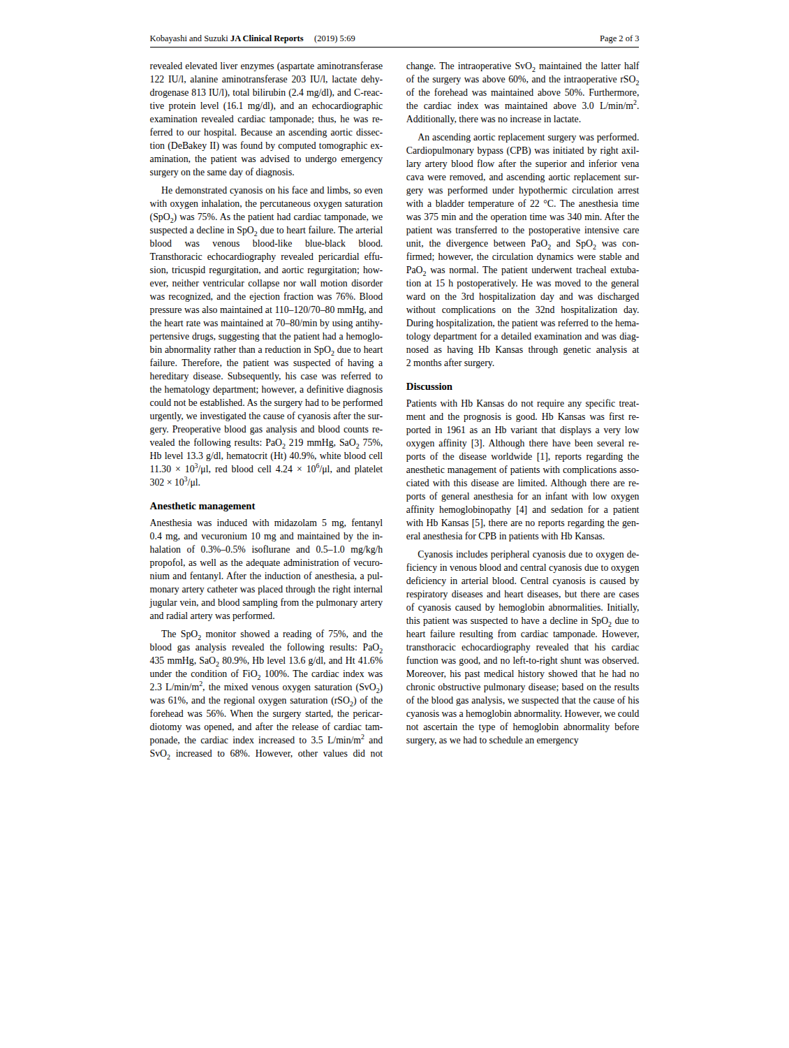Kobayashi and Suzuki JA Clinical Reports (2019) 5:69
Page 2 of 3
revealed elevated liver enzymes (aspartate aminotransferase 122 IU/l, alanine aminotransferase 203 IU/l, lactate dehydrogenase 813 IU/l), total bilirubin (2.4 mg/dl), and C-reactive protein level (16.1 mg/dl), and an echocardiographic examination revealed cardiac tamponade; thus, he was referred to our hospital. Because an ascending aortic dissection (DeBakey II) was found by computed tomographic examination, the patient was advised to undergo emergency surgery on the same day of diagnosis.
He demonstrated cyanosis on his face and limbs, so even with oxygen inhalation, the percutaneous oxygen saturation (SpO2) was 75%. As the patient had cardiac tamponade, we suspected a decline in SpO2 due to heart failure. The arterial blood was venous blood-like blue-black blood. Transthoracic echocardiography revealed pericardial effusion, tricuspid regurgitation, and aortic regurgitation; however, neither ventricular collapse nor wall motion disorder was recognized, and the ejection fraction was 76%. Blood pressure was also maintained at 110–120/70–80 mmHg, and the heart rate was maintained at 70–80/min by using antihypertensive drugs, suggesting that the patient had a hemoglobin abnormality rather than a reduction in SpO2 due to heart failure. Therefore, the patient was suspected of having a hereditary disease. Subsequently, his case was referred to the hematology department; however, a definitive diagnosis could not be established. As the surgery had to be performed urgently, we investigated the cause of cyanosis after the surgery. Preoperative blood gas analysis and blood counts revealed the following results: PaO2 219 mmHg, SaO2 75%, Hb level 13.3 g/dl, hematocrit (Ht) 40.9%, white blood cell 11.30 × 103/μl, red blood cell 4.24 × 106/μl, and platelet 302 × 103/μl.
Anesthetic management
Anesthesia was induced with midazolam 5 mg, fentanyl 0.4 mg, and vecuronium 10 mg and maintained by the inhalation of 0.3%–0.5% isoflurane and 0.5–1.0 mg/kg/h propofol, as well as the adequate administration of vecuronium and fentanyl. After the induction of anesthesia, a pulmonary artery catheter was placed through the right internal jugular vein, and blood sampling from the pulmonary artery and radial artery was performed.
The SpO2 monitor showed a reading of 75%, and the blood gas analysis revealed the following results: PaO2 435 mmHg, SaO2 80.9%, Hb level 13.6 g/dl, and Ht 41.6% under the condition of FiO2 100%. The cardiac index was 2.3 L/min/m2, the mixed venous oxygen saturation (SvO2) was 61%, and the regional oxygen saturation (rSO2) of the forehead was 56%. When the surgery started, the pericardiotomy was opened, and after the release of cardiac tamponade, the cardiac index increased to 3.5 L/min/m2 and SvO2 increased to 68%. However, other values did not change. The intraoperative SvO2 maintained the latter half of the surgery was above 60%, and the intraoperative rSO2 of the forehead was maintained above 50%. Furthermore, the cardiac index was maintained above 3.0 L/min/m2. Additionally, there was no increase in lactate.
An ascending aortic replacement surgery was performed. Cardiopulmonary bypass (CPB) was initiated by right axillary artery blood flow after the superior and inferior vena cava were removed, and ascending aortic replacement surgery was performed under hypothermic circulation arrest with a bladder temperature of 22 °C. The anesthesia time was 375 min and the operation time was 340 min. After the patient was transferred to the postoperative intensive care unit, the divergence between PaO2 and SpO2 was confirmed; however, the circulation dynamics were stable and PaO2 was normal. The patient underwent tracheal extubation at 15 h postoperatively. He was moved to the general ward on the 3rd hospitalization day and was discharged without complications on the 32nd hospitalization day. During hospitalization, the patient was referred to the hematology department for a detailed examination and was diagnosed as having Hb Kansas through genetic analysis at 2 months after surgery.
Discussion
Patients with Hb Kansas do not require any specific treatment and the prognosis is good. Hb Kansas was first reported in 1961 as an Hb variant that displays a very low oxygen affinity [3]. Although there have been several reports of the disease worldwide [1], reports regarding the anesthetic management of patients with complications associated with this disease are limited. Although there are reports of general anesthesia for an infant with low oxygen affinity hemoglobinopathy [4] and sedation for a patient with Hb Kansas [5], there are no reports regarding the general anesthesia for CPB in patients with Hb Kansas.
Cyanosis includes peripheral cyanosis due to oxygen deficiency in venous blood and central cyanosis due to oxygen deficiency in arterial blood. Central cyanosis is caused by respiratory diseases and heart diseases, but there are cases of cyanosis caused by hemoglobin abnormalities. Initially, this patient was suspected to have a decline in SpO2 due to heart failure resulting from cardiac tamponade. However, transthoracic echocardiography revealed that his cardiac function was good, and no left-to-right shunt was observed. Moreover, his past medical history showed that he had no chronic obstructive pulmonary disease; based on the results of the blood gas analysis, we suspected that the cause of his cyanosis was a hemoglobin abnormality. However, we could not ascertain the type of hemoglobin abnormality before surgery, as we had to schedule an emergency